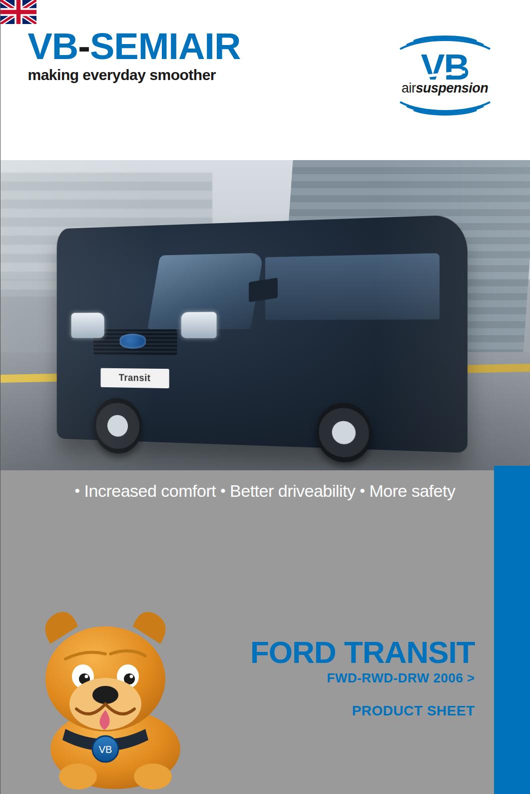VB-SEMIAIR
making everyday smoother
VB
airsuspension
Transit
• Increased comfort • Better driveability • More safety
VB
FORD TRANSIT
FWD-RWD-DRW 2006 >
PRODUCT SHEET